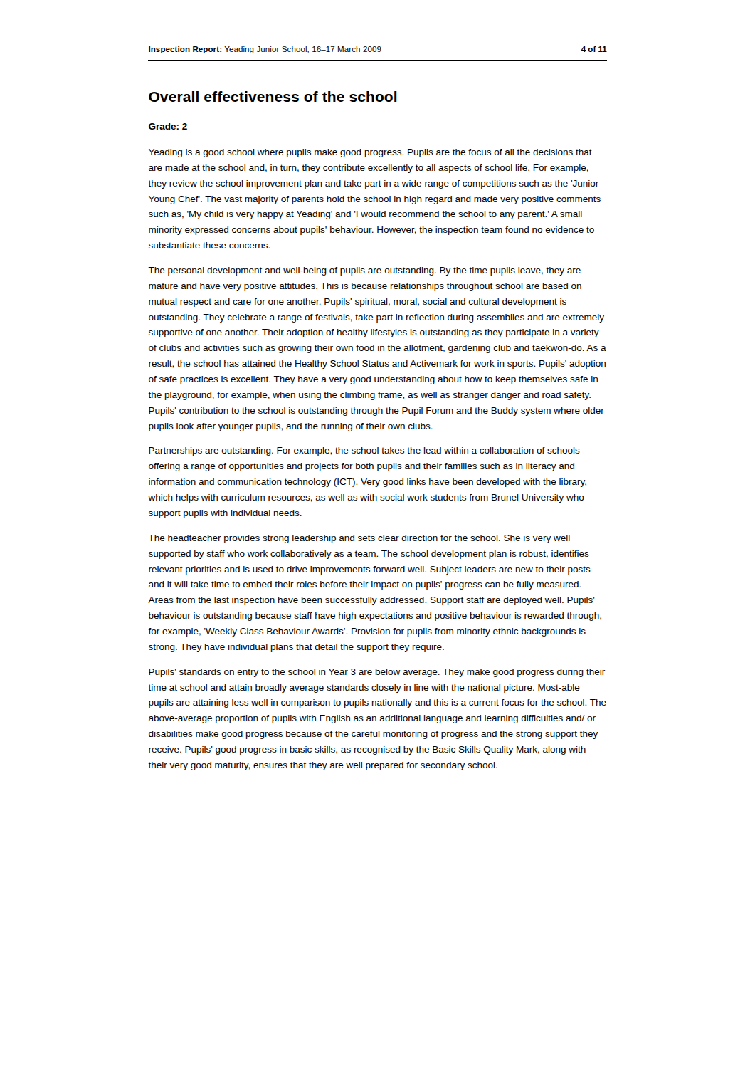Inspection Report: Yeading Junior School, 16–17 March 2009
4 of 11
Overall effectiveness of the school
Grade: 2
Yeading is a good school where pupils make good progress. Pupils are the focus of all the decisions that are made at the school and, in turn, they contribute excellently to all aspects of school life. For example, they review the school improvement plan and take part in a wide range of competitions such as the 'Junior Young Chef'. The vast majority of parents hold the school in high regard and made very positive comments such as, 'My child is very happy at Yeading' and 'I would recommend the school to any parent.' A small minority expressed concerns about pupils' behaviour. However, the inspection team found no evidence to substantiate these concerns.
The personal development and well-being of pupils are outstanding. By the time pupils leave, they are mature and have very positive attitudes. This is because relationships throughout school are based on mutual respect and care for one another. Pupils' spiritual, moral, social and cultural development is outstanding. They celebrate a range of festivals, take part in reflection during assemblies and are extremely supportive of one another. Their adoption of healthy lifestyles is outstanding as they participate in a variety of clubs and activities such as growing their own food in the allotment, gardening club and taekwon-do. As a result, the school has attained the Healthy School Status and Activemark for work in sports. Pupils' adoption of safe practices is excellent. They have a very good understanding about how to keep themselves safe in the playground, for example, when using the climbing frame, as well as stranger danger and road safety. Pupils' contribution to the school is outstanding through the Pupil Forum and the Buddy system where older pupils look after younger pupils, and the running of their own clubs.
Partnerships are outstanding. For example, the school takes the lead within a collaboration of schools offering a range of opportunities and projects for both pupils and their families such as in literacy and information and communication technology (ICT). Very good links have been developed with the library, which helps with curriculum resources, as well as with social work students from Brunel University who support pupils with individual needs.
The headteacher provides strong leadership and sets clear direction for the school. She is very well supported by staff who work collaboratively as a team. The school development plan is robust, identifies relevant priorities and is used to drive improvements forward well. Subject leaders are new to their posts and it will take time to embed their roles before their impact on pupils' progress can be fully measured. Areas from the last inspection have been successfully addressed. Support staff are deployed well. Pupils' behaviour is outstanding because staff have high expectations and positive behaviour is rewarded through, for example, 'Weekly Class Behaviour Awards'. Provision for pupils from minority ethnic backgrounds is strong. They have individual plans that detail the support they require.
Pupils' standards on entry to the school in Year 3 are below average. They make good progress during their time at school and attain broadly average standards closely in line with the national picture. Most-able pupils are attaining less well in comparison to pupils nationally and this is a current focus for the school. The above-average proportion of pupils with English as an additional language and learning difficulties and/ or disabilities make good progress because of the careful monitoring of progress and the strong support they receive. Pupils' good progress in basic skills, as recognised by the Basic Skills Quality Mark, along with their very good maturity, ensures that they are well prepared for secondary school.